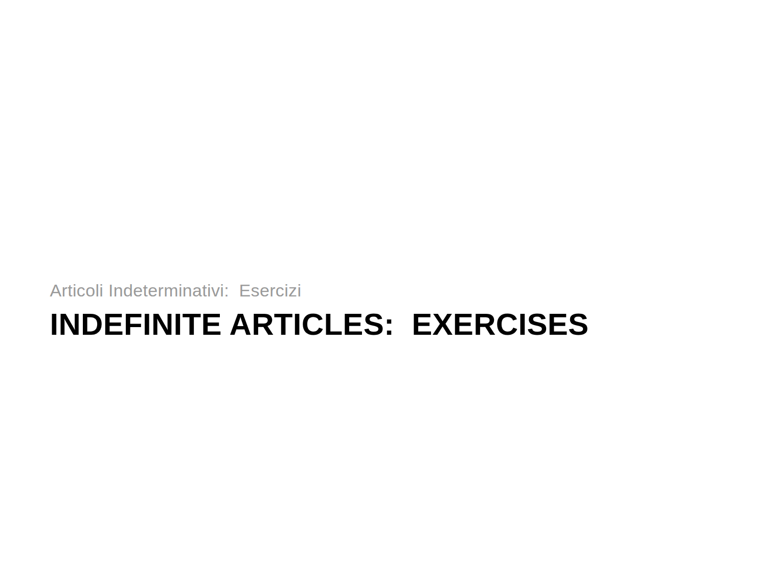Articoli Indeterminativi: Esercizi
INDEFINITE ARTICLES: EXERCISES